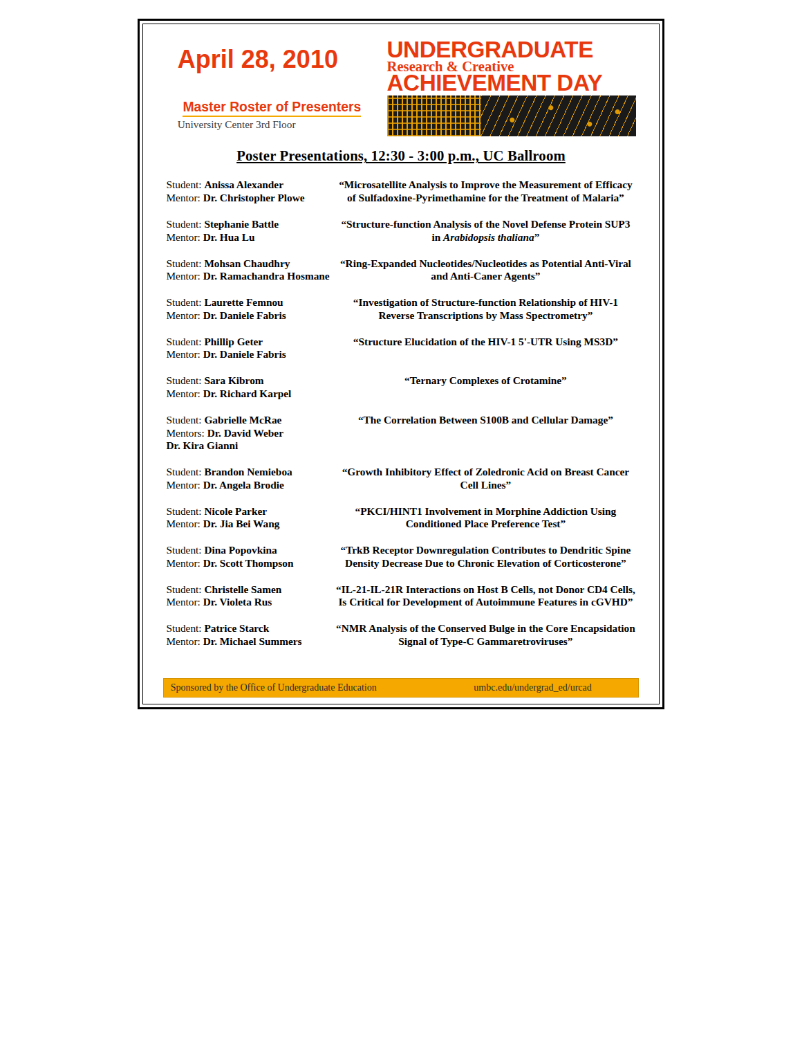Undergraduate
Research & Creative
Achievement Day
April 28, 2010
Master Roster of Presenters
University Center 3rd Floor
Poster Presentations, 12:30 - 3:00 p.m., UC Ballroom
Student: Anissa Alexander
Mentor: Dr. Christopher Plowe
“Microsatellite Analysis to Improve the Measurement of Efficacy of Sulfadoxine-Pyrimethamine for the Treatment of Malaria”
Student: Stephanie Battle
Mentor: Dr. Hua Lu
“Structure-function Analysis of the Novel Defense Protein SUP3 in Arabidopsis thaliana”
Student: Mohsan Chaudhry
Mentor: Dr. Ramachandra Hosmane
“Ring-Expanded Nucleotides/Nucleotides as Potential Anti-Viral and Anti-Caner Agents”
Student: Laurette Femnou
Mentor: Dr. Daniele Fabris
“Investigation of Structure-function Relationship of HIV-1 Reverse Transcriptions by Mass Spectrometry”
Student: Phillip Geter
Mentor: Dr. Daniele Fabris
“Structure Elucidation of the HIV-1 5'-UTR Using MS3D”
Student: Sara Kibrom
Mentor: Dr. Richard Karpel
“Ternary Complexes of Crotamine”
Student: Gabrielle McRae
Mentors: Dr. David Weber
Dr. Kira Gianni
“The Correlation Between S100B and Cellular Damage”
Student: Brandon Nemieboa
Mentor: Dr. Angela Brodie
“Growth Inhibitory Effect of Zoledronic Acid on Breast Cancer Cell Lines”
Student: Nicole Parker
Mentor: Dr. Jia Bei Wang
“PKCI/HINT1 Involvement in Morphine Addiction Using Conditioned Place Preference Test”
Student: Dina Popovkina
Mentor: Dr. Scott Thompson
“TrkB Receptor Downregulation Contributes to Dendritic Spine Density Decrease Due to Chronic Elevation of Corticosterone”
Student: Christelle Samen
Mentor: Dr. Violeta Rus
“IL-21-IL-21R Interactions on Host B Cells, not Donor CD4 Cells, Is Critical for Development of Autoimmune Features in cGVHD”
Student: Patrice Starck
Mentor: Dr. Michael Summers
“NMR Analysis of the Conserved Bulge in the Core Encapsidation Signal of Type-C Gammaretroviruses”
Sponsored by the Office of Undergraduate Education umbc.edu/undergrad_ed/urcad